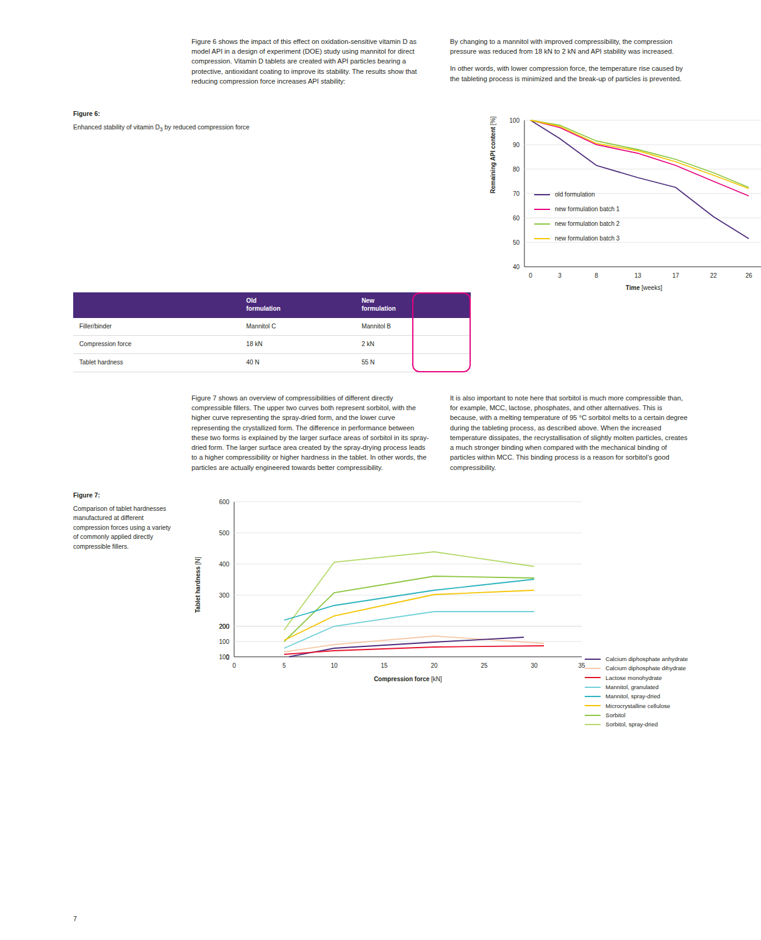Figure 6 shows the impact of this effect on oxidation-sensitive vitamin D as model API in a design of experiment (DOE) study using mannitol for direct compression. Vitamin D tablets are created with API particles bearing a protective, antioxidant coating to improve its stability. The results show that reducing compression force increases API stability:
By changing to a mannitol with improved compressibility, the compression pressure was reduced from 18 kN to 2 kN and API stability was increased.
In other words, with lower compression force, the temperature rise caused by the tableting process is minimized and the break-up of particles is prevented.
Figure 6: Enhanced stability of vitamin D3 by reduced compression force
100 90 80 70 60 50 40 0 3 8 13 17 22 26 Remaining API content [%] Time [weeks] old formulation new formulation batch 1 new formulation batch 2 new formulation batch 3
| | Old formulation | New formulation |
| --- | --- | --- |
| Filler/binder | Mannitol C | Mannitol B |
| Compression force | 18 kN | 2 kN |
| Tablet hardness | 40 N | 55 N |
Figure 7 shows an overview of compressibilities of different directly compressible fillers. The upper two curves both represent sorbitol, with the higher curve representing the spray-dried form, and the lower curve representing the crystallized form. The difference in performance between these two forms is explained by the larger surface areas of sorbitol in its spray-dried form. The larger surface area created by the spray-drying process leads to a higher compressibility or higher hardness in the tablet. In other words, the particles are actually engineered towards better compressibility.
It is also important to note here that sorbitol is much more compressible than, for example, MCC, lactose, phosphates, and other alternatives. This is because, with a melting temperature of 95 °C sorbitol melts to a certain degree during the tableting process, as described above. When the increased temperature dissipates, the recrystallisation of slightly molten particles, creates a much stronger binding when compared with the mechanical binding of particles within MCC. This binding process is a reason for sorbitol’s good compressibility.
Figure 7: Comparison of tablet hardnesses manufactured at different compression forces using a variety of commonly applied directly compressible fillers.
600 500 400 300 200 100 100 0 x 0 200 200 100 0 5 10 15 20 25 30 35 Tablet hardness [N] Compression force [kN]
Calcium diphosphate anhydrate
Calcium diphosphate dihydrate
Lactose monohydrate
Mannitol, granulated
Mannitol, spray-dried
Microcrystalline cellulose
Sorbitol
Sorbitol, spray-dried
7